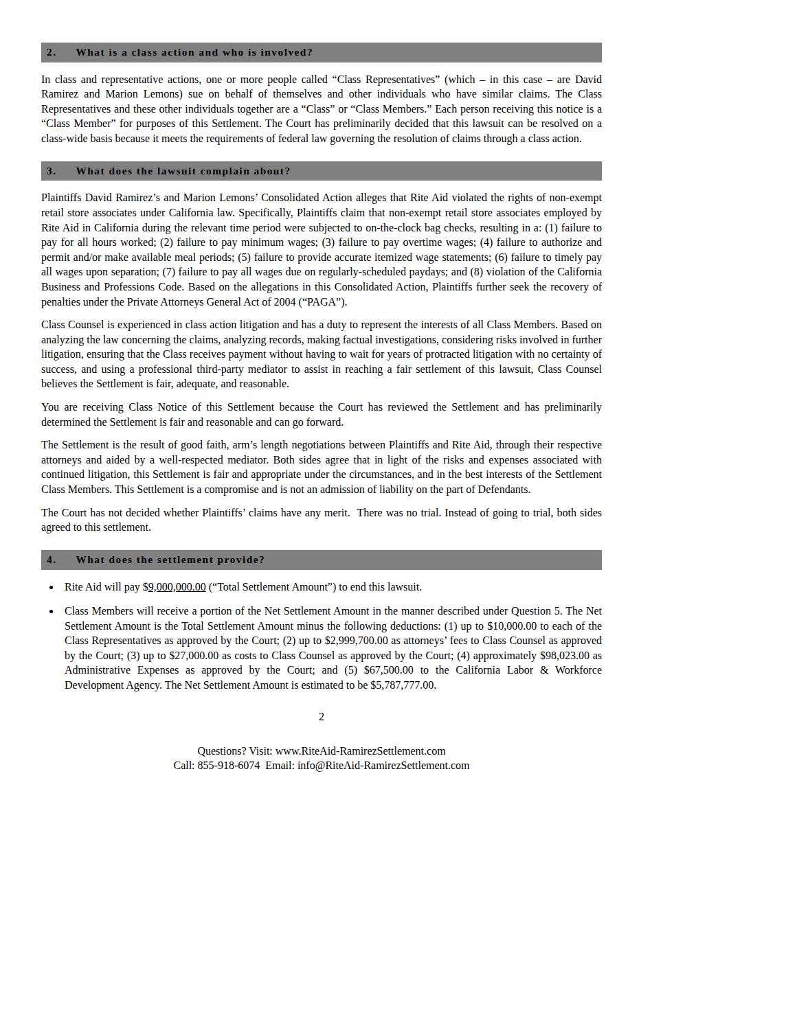2. What is a class action and who is involved?
In class and representative actions, one or more people called “Class Representatives” (which – in this case – are David Ramirez and Marion Lemons) sue on behalf of themselves and other individuals who have similar claims. The Class Representatives and these other individuals together are a “Class” or “Class Members.” Each person receiving this notice is a “Class Member” for purposes of this Settlement. The Court has preliminarily decided that this lawsuit can be resolved on a class-wide basis because it meets the requirements of federal law governing the resolution of claims through a class action.
3. What does the lawsuit complain about?
Plaintiffs David Ramirez’s and Marion Lemons’ Consolidated Action alleges that Rite Aid violated the rights of non-exempt retail store associates under California law. Specifically, Plaintiffs claim that non-exempt retail store associates employed by Rite Aid in California during the relevant time period were subjected to on-the-clock bag checks, resulting in a: (1) failure to pay for all hours worked; (2) failure to pay minimum wages; (3) failure to pay overtime wages; (4) failure to authorize and permit and/or make available meal periods; (5) failure to provide accurate itemized wage statements; (6) failure to timely pay all wages upon separation; (7) failure to pay all wages due on regularly-scheduled paydays; and (8) violation of the California Business and Professions Code. Based on the allegations in this Consolidated Action, Plaintiffs further seek the recovery of penalties under the Private Attorneys General Act of 2004 (“PAGA”).
Class Counsel is experienced in class action litigation and has a duty to represent the interests of all Class Members. Based on analyzing the law concerning the claims, analyzing records, making factual investigations, considering risks involved in further litigation, ensuring that the Class receives payment without having to wait for years of protracted litigation with no certainty of success, and using a professional third-party mediator to assist in reaching a fair settlement of this lawsuit, Class Counsel believes the Settlement is fair, adequate, and reasonable.
You are receiving Class Notice of this Settlement because the Court has reviewed the Settlement and has preliminarily determined the Settlement is fair and reasonable and can go forward.
The Settlement is the result of good faith, arm’s length negotiations between Plaintiffs and Rite Aid, through their respective attorneys and aided by a well-respected mediator. Both sides agree that in light of the risks and expenses associated with continued litigation, this Settlement is fair and appropriate under the circumstances, and in the best interests of the Settlement Class Members. This Settlement is a compromise and is not an admission of liability on the part of Defendants.
The Court has not decided whether Plaintiffs’ claims have any merit. There was no trial. Instead of going to trial, both sides agreed to this settlement.
4. What does the settlement provide?
Rite Aid will pay $9,000,000.00 (“Total Settlement Amount”) to end this lawsuit.
Class Members will receive a portion of the Net Settlement Amount in the manner described under Question 5. The Net Settlement Amount is the Total Settlement Amount minus the following deductions: (1) up to $10,000.00 to each of the Class Representatives as approved by the Court; (2) up to $2,999,700.00 as attorneys’ fees to Class Counsel as approved by the Court; (3) up to $27,000.00 as costs to Class Counsel as approved by the Court; (4) approximately $98,023.00 as Administrative Expenses as approved by the Court; and (5) $67,500.00 to the California Labor & Workforce Development Agency. The Net Settlement Amount is estimated to be $5,787,777.00.
2
Questions? Visit: www.RiteAid-RamirezSettlement.com
Call: 855-918-6074 Email: info@RiteAid-RamirezSettlement.com